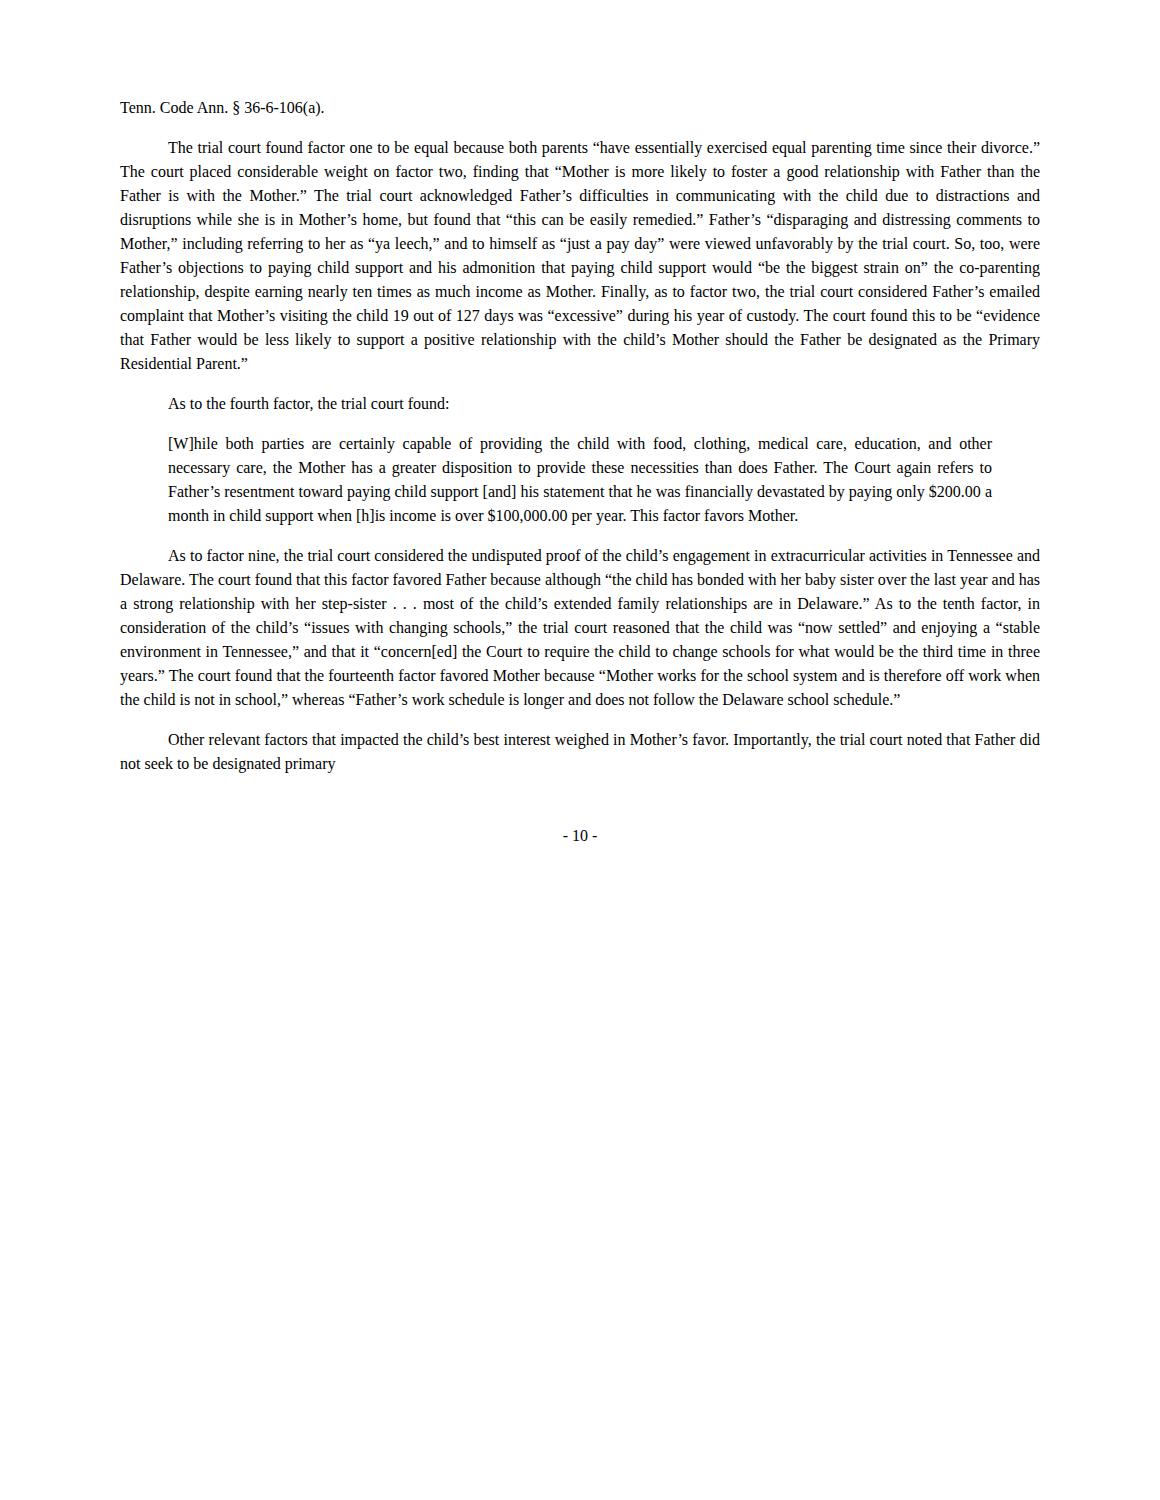Tenn. Code Ann. § 36-6-106(a).
The trial court found factor one to be equal because both parents “have essentially exercised equal parenting time since their divorce.” The court placed considerable weight on factor two, finding that “Mother is more likely to foster a good relationship with Father than the Father is with the Mother.” The trial court acknowledged Father’s difficulties in communicating with the child due to distractions and disruptions while she is in Mother’s home, but found that “this can be easily remedied.” Father’s “disparaging and distressing comments to Mother,” including referring to her as “ya leech,” and to himself as “just a pay day” were viewed unfavorably by the trial court. So, too, were Father’s objections to paying child support and his admonition that paying child support would “be the biggest strain on” the co-parenting relationship, despite earning nearly ten times as much income as Mother. Finally, as to factor two, the trial court considered Father’s emailed complaint that Mother’s visiting the child 19 out of 127 days was “excessive” during his year of custody. The court found this to be “evidence that Father would be less likely to support a positive relationship with the child’s Mother should the Father be designated as the Primary Residential Parent.”
As to the fourth factor, the trial court found:
[W]hile both parties are certainly capable of providing the child with food, clothing, medical care, education, and other necessary care, the Mother has a greater disposition to provide these necessities than does Father. The Court again refers to Father’s resentment toward paying child support [and] his statement that he was financially devastated by paying only $200.00 a month in child support when [h]is income is over $100,000.00 per year. This factor favors Mother.
As to factor nine, the trial court considered the undisputed proof of the child’s engagement in extracurricular activities in Tennessee and Delaware. The court found that this factor favored Father because although “the child has bonded with her baby sister over the last year and has a strong relationship with her step-sister . . . most of the child’s extended family relationships are in Delaware.” As to the tenth factor, in consideration of the child’s “issues with changing schools,” the trial court reasoned that the child was “now settled” and enjoying a “stable environment in Tennessee,” and that it “concern[ed] the Court to require the child to change schools for what would be the third time in three years.” The court found that the fourteenth factor favored Mother because “Mother works for the school system and is therefore off work when the child is not in school,” whereas “Father’s work schedule is longer and does not follow the Delaware school schedule.”
Other relevant factors that impacted the child’s best interest weighed in Mother’s favor. Importantly, the trial court noted that Father did not seek to be designated primary
- 10 -